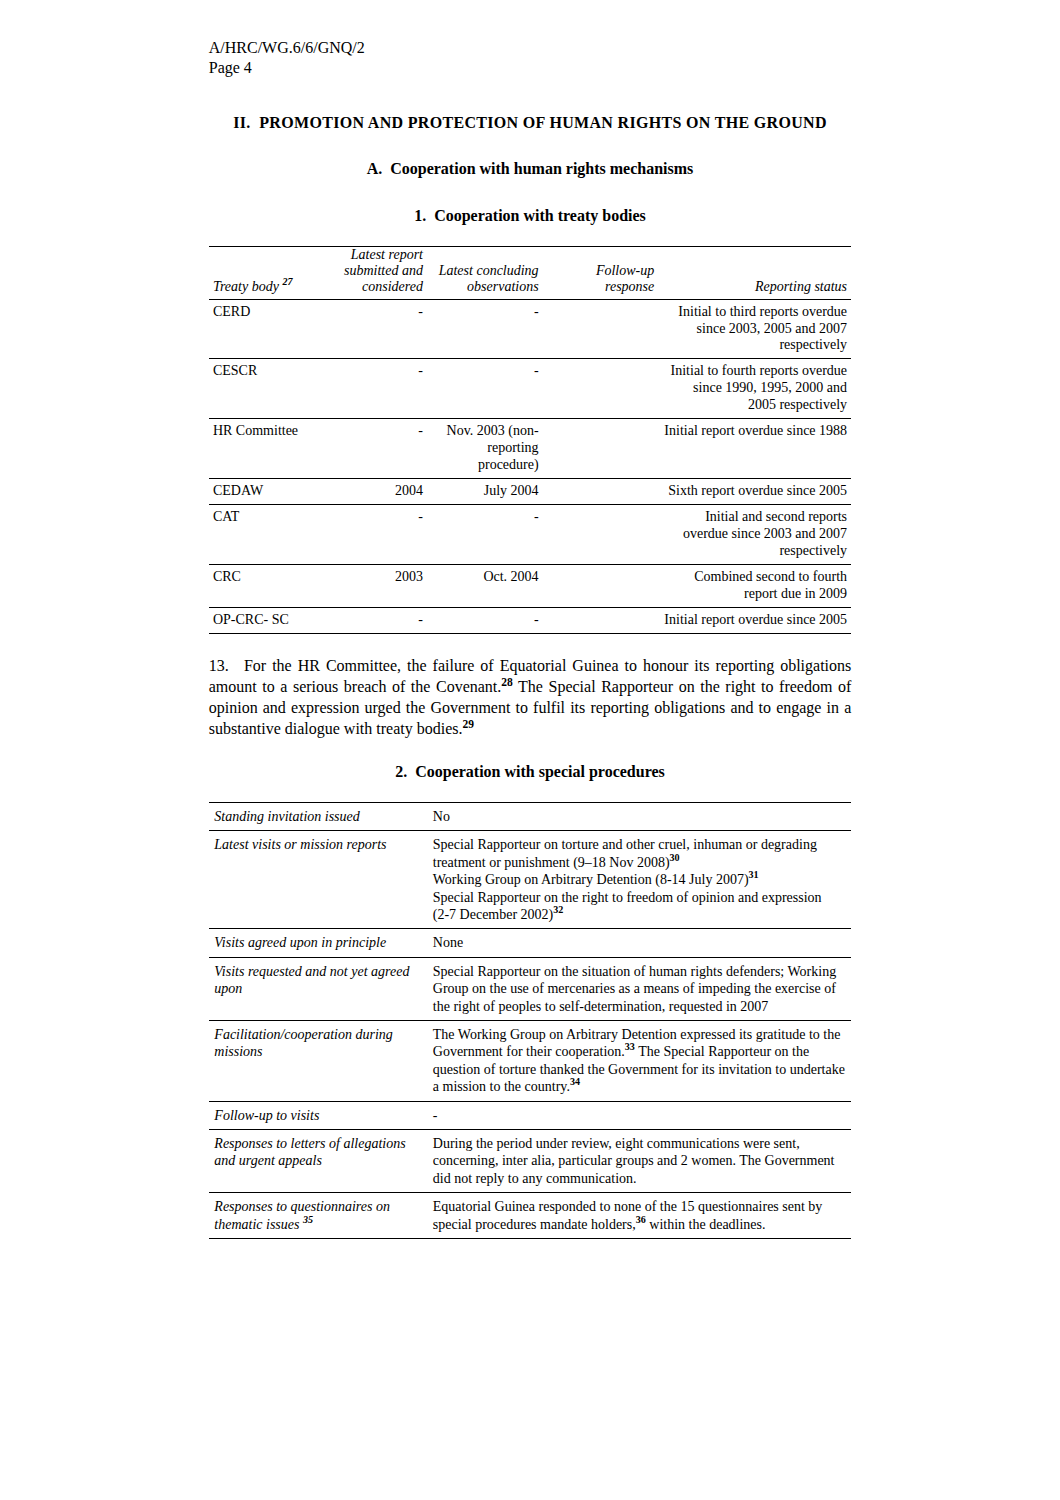A/HRC/WG.6/6/GNQ/2
Page 4
II. PROMOTION AND PROTECTION OF HUMAN RIGHTS ON THE GROUND
A. Cooperation with human rights mechanisms
1. Cooperation with treaty bodies
| Treaty body 27 | Latest report submitted and considered | Latest concluding observations | Follow-up response | Reporting status |
| --- | --- | --- | --- | --- |
| CERD | - | - | | Initial to third reports overdue since 2003, 2005 and 2007 respectively |
| CESCR | - | - | | Initial to fourth reports overdue since 1990, 1995, 2000 and 2005 respectively |
| HR Committee | - | Nov. 2003 (non-reporting procedure) | | Initial report overdue since 1988 |
| CEDAW | 2004 | July 2004 | | Sixth report overdue since 2005 |
| CAT | - | - | | Initial and second reports overdue since 2003 and 2007 respectively |
| CRC | 2003 | Oct. 2004 | | Combined second to fourth report due in 2009 |
| OP-CRC- SC | - | - | | Initial report overdue since 2005 |
13. For the HR Committee, the failure of Equatorial Guinea to honour its reporting obligations amount to a serious breach of the Covenant.28 The Special Rapporteur on the right to freedom of opinion and expression urged the Government to fulfil its reporting obligations and to engage in a substantive dialogue with treaty bodies.29
2. Cooperation with special procedures
| Standing invitation issued | No |
| Latest visits or mission reports | Special Rapporteur on torture and other cruel, inhuman or degrading treatment or punishment (9–18 Nov 2008) 30 Working Group on Arbitrary Detention (8-14 July 2007) 31 Special Rapporteur on the right to freedom of opinion and expression (2-7 December 2002) 32 |
| Visits agreed upon in principle | None |
| Visits requested and not yet agreed upon | Special Rapporteur on the situation of human rights defenders; Working Group on the use of mercenaries as a means of impeding the exercise of the right of peoples to self-determination, requested in 2007 |
| Facilitation/cooperation during missions | The Working Group on Arbitrary Detention expressed its gratitude to the Government for their cooperation. 33 The Special Rapporteur on the question of torture thanked the Government for its invitation to undertake a mission to the country. 34 |
| Follow-up to visits | - |
| Responses to letters of allegations and urgent appeals | During the period under review, eight communications were sent, concerning, inter alia, particular groups and 2 women. The Government did not reply to any communication. |
| Responses to questionnaires on thematic issues 35 | Equatorial Guinea responded to none of the 15 questionnaires sent by special procedures mandate holders, 36 within the deadlines. |